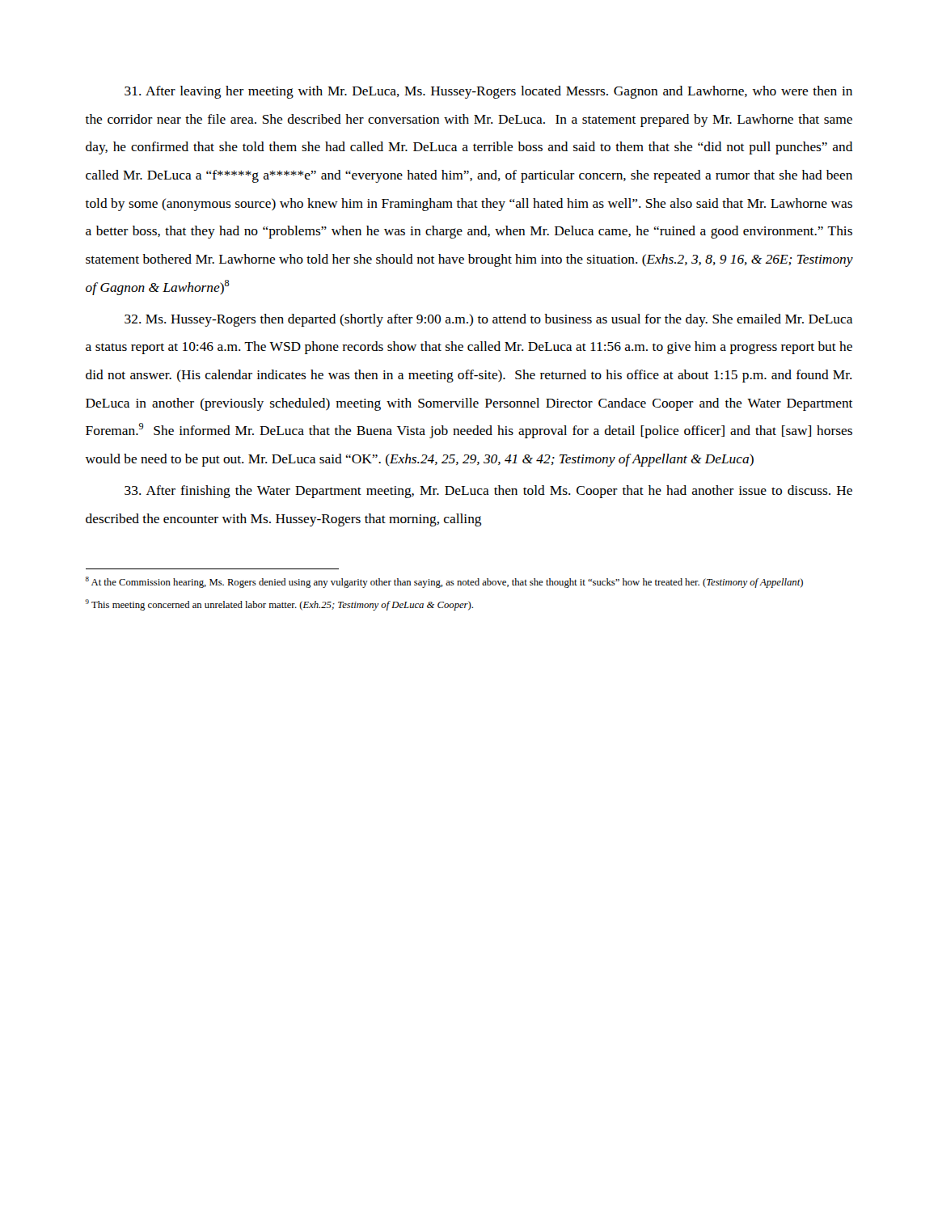31. After leaving her meeting with Mr. DeLuca, Ms. Hussey-Rogers located Messrs. Gagnon and Lawhorne, who were then in the corridor near the file area. She described her conversation with Mr. DeLuca. In a statement prepared by Mr. Lawhorne that same day, he confirmed that she told them she had called Mr. DeLuca a terrible boss and said to them that she “did not pull punches” and called Mr. DeLuca a “f*****g a*****e” and “everyone hated him”, and, of particular concern, she repeated a rumor that she had been told by some (anonymous source) who knew him in Framingham that they “all hated him as well”. She also said that Mr. Lawhorne was a better boss, that they had no “problems” when he was in charge and, when Mr. Deluca came, he “ruined a good environment.” This statement bothered Mr. Lawhorne who told her she should not have brought him into the situation. (Exhs.2, 3, 8, 9 16, & 26E; Testimony of Gagnon & Lawhorne)8
32. Ms. Hussey-Rogers then departed (shortly after 9:00 a.m.) to attend to business as usual for the day. She emailed Mr. DeLuca a status report at 10:46 a.m. The WSD phone records show that she called Mr. DeLuca at 11:56 a.m. to give him a progress report but he did not answer. (His calendar indicates he was then in a meeting off-site). She returned to his office at about 1:15 p.m. and found Mr. DeLuca in another (previously scheduled) meeting with Somerville Personnel Director Candace Cooper and the Water Department Foreman.9 She informed Mr. DeLuca that the Buena Vista job needed his approval for a detail [police officer] and that [saw] horses would be need to be put out. Mr. DeLuca said “OK”. (Exhs.24, 25, 29, 30, 41 & 42; Testimony of Appellant & DeLuca)
33. After finishing the Water Department meeting, Mr. DeLuca then told Ms. Cooper that he had another issue to discuss. He described the encounter with Ms. Hussey-Rogers that morning, calling
8 At the Commission hearing, Ms. Rogers denied using any vulgarity other than saying, as noted above, that she thought it “sucks” how he treated her. (Testimony of Appellant)
9 This meeting concerned an unrelated labor matter. (Exh.25; Testimony of DeLuca & Cooper).